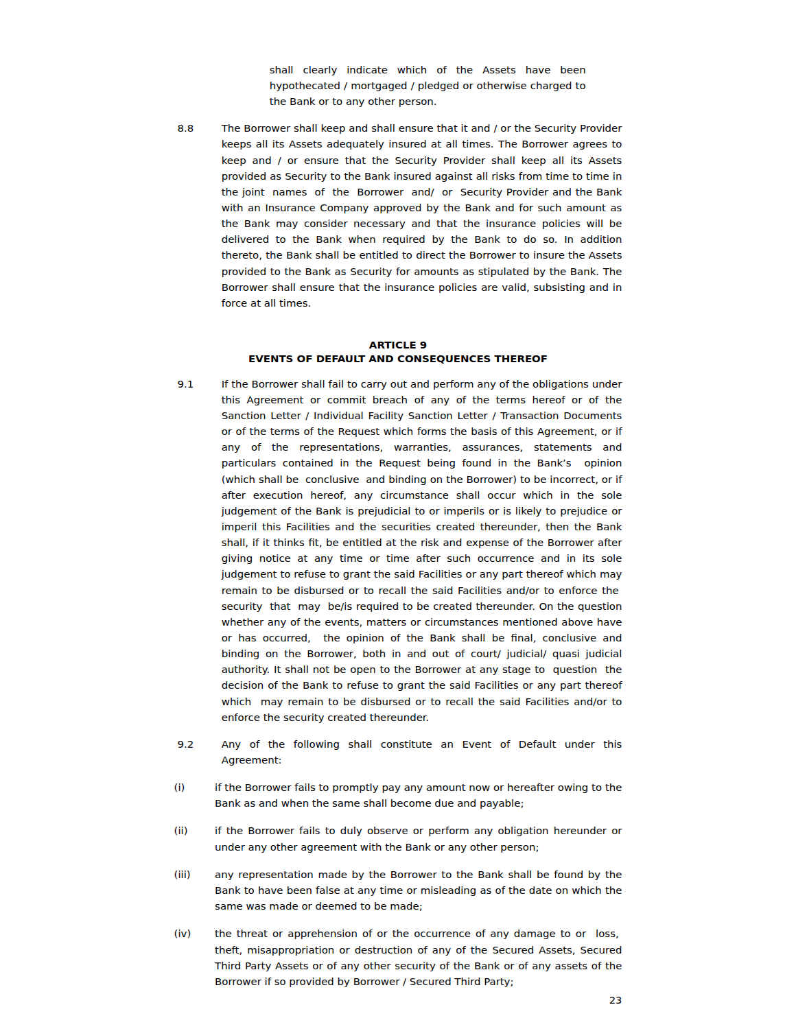shall clearly indicate which of the Assets have been hypothecated / mortgaged / pledged or otherwise charged to the Bank or to any other person.
8.8
The Borrower shall keep and shall ensure that it and / or the Security Provider keeps all its Assets adequately insured at all times. The Borrower agrees to keep and / or ensure that the Security Provider shall keep all its Assets provided as Security to the Bank insured against all risks from time to time in the joint names of the Borrower and/ or Security Provider and the Bank with an Insurance Company approved by the Bank and for such amount as the Bank may consider necessary and that the insurance policies will be delivered to the Bank when required by the Bank to do so. In addition thereto, the Bank shall be entitled to direct the Borrower to insure the Assets provided to the Bank as Security for amounts as stipulated by the Bank. The Borrower shall ensure that the insurance policies are valid, subsisting and in force at all times.
ARTICLE 9
EVENTS OF DEFAULT AND CONSEQUENCES THEREOF
9.1
If the Borrower shall fail to carry out and perform any of the obligations under this Agreement or commit breach of any of the terms hereof or of the Sanction Letter / Individual Facility Sanction Letter / Transaction Documents or of the terms of the Request which forms the basis of this Agreement, or if any of the representations, warranties, assurances, statements and particulars contained in the Request being found in the Bank’s opinion (which shall be conclusive and binding on the Borrower) to be incorrect, or if after execution hereof, any circumstance shall occur which in the sole judgement of the Bank is prejudicial to or imperils or is likely to prejudice or imperil this Facilities and the securities created thereunder, then the Bank shall, if it thinks fit, be entitled at the risk and expense of the Borrower after giving notice at any time or time after such occurrence and in its sole judgement to refuse to grant the said Facilities or any part thereof which may remain to be disbursed or to recall the said Facilities and/or to enforce the security that may be/is required to be created thereunder. On the question whether any of the events, matters or circumstances mentioned above have or has occurred, the opinion of the Bank shall be final, conclusive and binding on the Borrower, both in and out of court/ judicial/ quasi judicial authority. It shall not be open to the Borrower at any stage to question the decision of the Bank to refuse to grant the said Facilities or any part thereof which may remain to be disbursed or to recall the said Facilities and/or to enforce the security created thereunder.
9.2
Any of the following shall constitute an Event of Default under this Agreement:
(i)
if the Borrower fails to promptly pay any amount now or hereafter owing to the Bank as and when the same shall become due and payable;
(ii)
if the Borrower fails to duly observe or perform any obligation hereunder or under any other agreement with the Bank or any other person;
(iii)
any representation made by the Borrower to the Bank shall be found by the Bank to have been false at any time or misleading as of the date on which the same was made or deemed to be made;
(iv)
the threat or apprehension of or the occurrence of any damage to or loss, theft, misappropriation or destruction of any of the Secured Assets, Secured Third Party Assets or of any other security of the Bank or of any assets of the Borrower if so provided by Borrower / Secured Third Party;
23